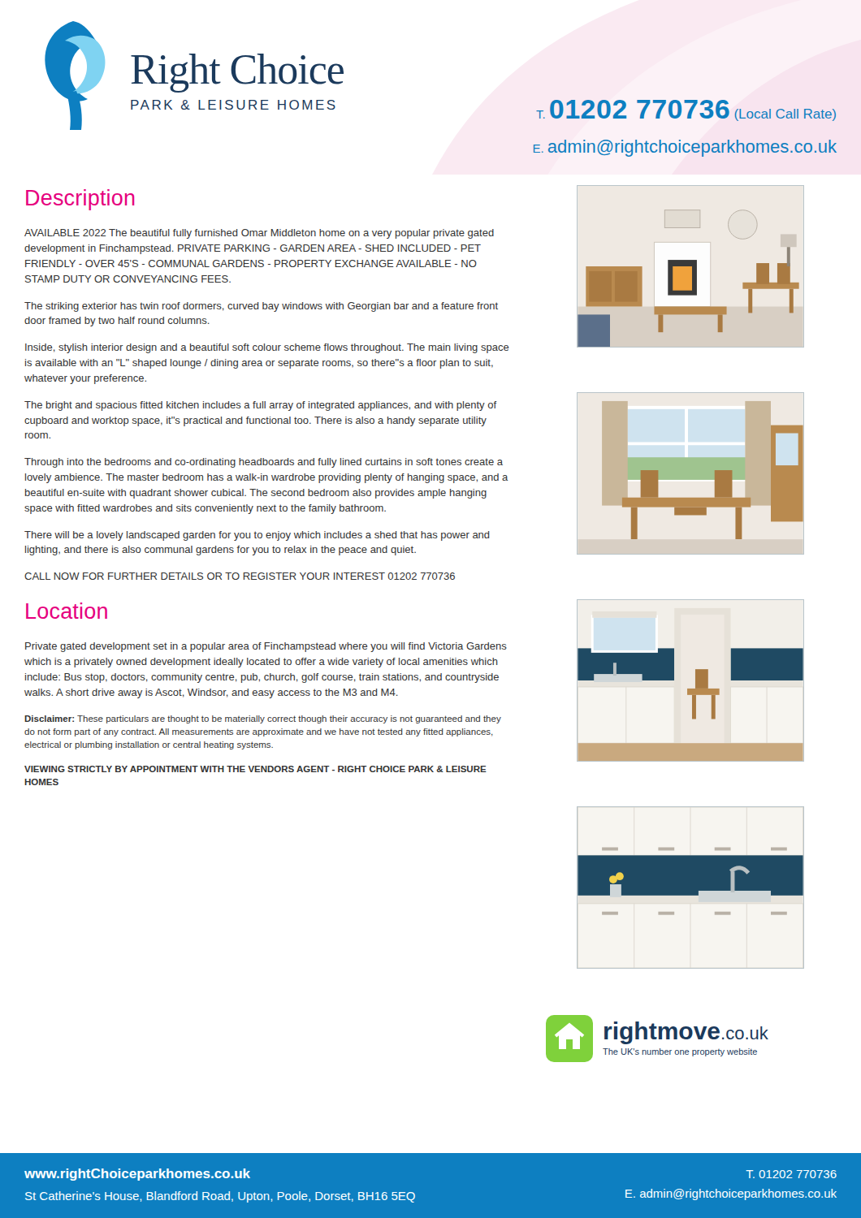Right Choice
PARK & LEISURE HOMES
T. 01202 770736 (Local Call Rate)
E. admin@rightchoiceparkhomes.co.uk
Description
AVAILABLE 2022 The beautiful fully furnished Omar Middleton home on a very popular private gated development in Finchampstead. PRIVATE PARKING - GARDEN AREA - SHED INCLUDED - PET FRIENDLY - OVER 45'S - COMMUNAL GARDENS - PROPERTY EXCHANGE AVAILABLE - NO STAMP DUTY OR CONVEYANCING FEES.
The striking exterior has twin roof dormers, curved bay windows with Georgian bar and a feature front door framed by two half round columns.
Inside, stylish interior design and a beautiful soft colour scheme flows throughout. The main living space is available with an "L" shaped lounge / dining area or separate rooms, so there"s a floor plan to suit, whatever your preference.
The bright and spacious fitted kitchen includes a full array of integrated appliances, and with plenty of cupboard and worktop space, it"s practical and functional too. There is also a handy separate utility room.
Through into the bedrooms and co-ordinating headboards and fully lined curtains in soft tones create a lovely ambience. The master bedroom has a walk-in wardrobe providing plenty of hanging space, and a beautiful en-suite with quadrant shower cubical. The second bedroom also provides ample hanging space with fitted wardrobes and sits conveniently next to the family bathroom.
There will be a lovely landscaped garden for you to enjoy which includes a shed that has power and lighting, and there is also communal gardens for you to relax in the peace and quiet.
CALL NOW FOR FURTHER DETAILS OR TO REGISTER YOUR INTEREST 01202 770736
Location
Private gated development set in a popular area of Finchampstead where you will find Victoria Gardens which is a privately owned development ideally located to offer a wide variety of local amenities which include: Bus stop, doctors, community centre, pub, church, golf course, train stations, and countryside walks. A short drive away is Ascot, Windsor, and easy access to the M3 and M4.
Disclaimer: These particulars are thought to be materially correct though their accuracy is not guaranteed and they do not form part of any contract. All measurements are approximate and we have not tested any fitted appliances, electrical or plumbing installation or central heating systems.
VIEWING STRICTLY BY APPOINTMENT WITH THE VENDORS AGENT - RIGHT CHOICE PARK & LEISURE HOMES
rightmove.co.uk
The UK's number one property website
www.rightChoiceparkhomes.co.uk
St Catherine's House, Blandford Road, Upton, Poole, Dorset, BH16 5EQ
T. 01202 770736
E. admin@rightchoiceparkhomes.co.uk